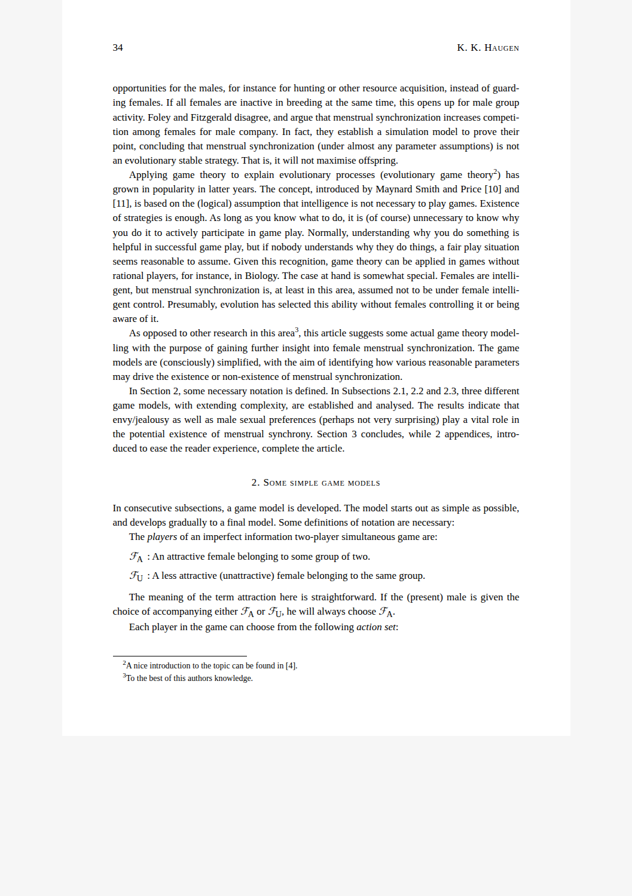34 K. K. Haugen
opportunities for the males, for instance for hunting or other resource acquisition, instead of guarding females. If all females are inactive in breeding at the same time, this opens up for male group activity. Foley and Fitzgerald disagree, and argue that menstrual synchronization increases competition among females for male company. In fact, they establish a simulation model to prove their point, concluding that menstrual synchronization (under almost any parameter assumptions) is not an evolutionary stable strategy. That is, it will not maximise offspring.
Applying game theory to explain evolutionary processes (evolutionary game theory2) has grown in popularity in latter years. The concept, introduced by Maynard Smith and Price [10] and [11], is based on the (logical) assumption that intelligence is not necessary to play games. Existence of strategies is enough. As long as you know what to do, it is (of course) unnecessary to know why you do it to actively participate in game play. Normally, understanding why you do something is helpful in successful game play, but if nobody understands why they do things, a fair play situation seems reasonable to assume. Given this recognition, game theory can be applied in games without rational players, for instance, in Biology. The case at hand is somewhat special. Females are intelligent, but menstrual synchronization is, at least in this area, assumed not to be under female intelligent control. Presumably, evolution has selected this ability without females controlling it or being aware of it.
As opposed to other research in this area3, this article suggests some actual game theory modelling with the purpose of gaining further insight into female menstrual synchronization. The game models are (consciously) simplified, with the aim of identifying how various reasonable parameters may drive the existence or non-existence of menstrual synchronization.
In Section 2, some necessary notation is defined. In Subsections 2.1, 2.2 and 2.3, three different game models, with extending complexity, are established and analysed. The results indicate that envy/jealousy as well as male sexual preferences (perhaps not very surprising) play a vital role in the potential existence of menstrual synchrony. Section 3 concludes, while 2 appendices, introduced to ease the reader experience, complete the article.
2. Some simple game models
In consecutive subsections, a game model is developed. The model starts out as simple as possible, and develops gradually to a final model. Some definitions of notation are necessary:
The players of an imperfect information two-player simultaneous game are:
ℱA
: An attractive female belonging to some group of two.
ℱU
: A less attractive (unattractive) female belonging to the same group.
The meaning of the term attraction here is straightforward. If the (present) male is given the choice of accompanying either ℱA or ℱU, he will always choose ℱA.
Each player in the game can choose from the following action set:
2A nice introduction to the topic can be found in [4].
3To the best of this authors knowledge.